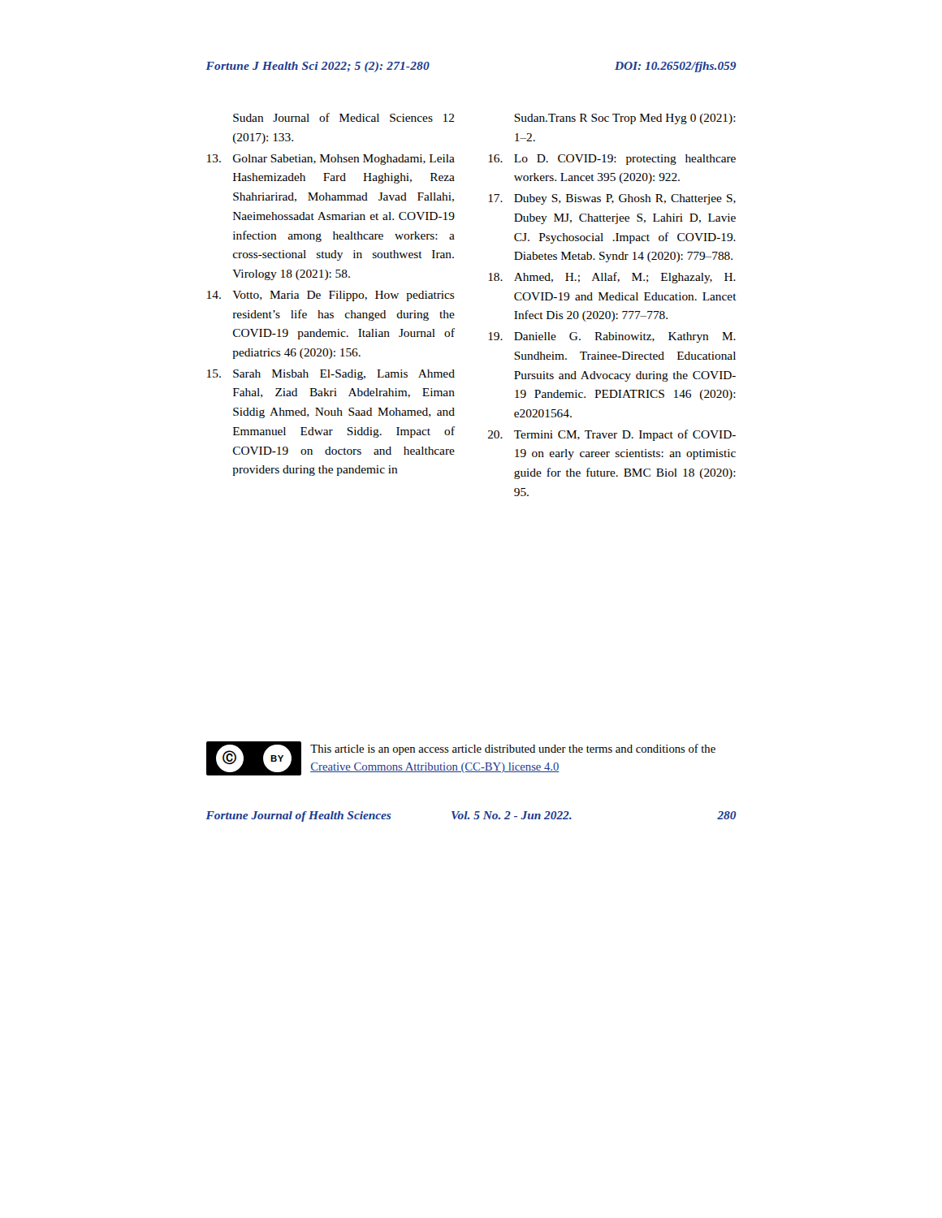Fortune J Health Sci 2022; 5 (2): 271-280
DOI: 10.26502/fjhs.059
Sudan Journal of Medical Sciences 12 (2017): 133.
13. Golnar Sabetian, Mohsen Moghadami, Leila Hashemizadeh Fard Haghighi, Reza Shahriarirad, Mohammad Javad Fallahi, Naeimehossadat Asmarian et al. COVID-19 infection among healthcare workers: a cross-sectional study in southwest Iran. Virology 18 (2021): 58.
14. Votto, Maria De Filippo, How pediatrics resident’s life has changed during the COVID-19 pandemic. Italian Journal of pediatrics 46 (2020): 156.
15. Sarah Misbah El-Sadig, Lamis Ahmed Fahal, Ziad Bakri Abdelrahim, Eiman Siddig Ahmed, Nouh Saad Mohamed, and Emmanuel Edwar Siddig. Impact of COVID-19 on doctors and healthcare providers during the pandemic in
Sudan.Trans R Soc Trop Med Hyg 0 (2021): 1–2.
16. Lo D. COVID-19: protecting healthcare workers. Lancet 395 (2020): 922.
17. Dubey S, Biswas P, Ghosh R, Chatterjee S, Dubey MJ, Chatterjee S, Lahiri D, Lavie CJ. Psychosocial .Impact of COVID-19. Diabetes Metab. Syndr 14 (2020): 779–788.
18. Ahmed, H.; Allaf, M.; Elghazaly, H. COVID-19 and Medical Education. Lancet Infect Dis 20 (2020): 777–778.
19. Danielle G. Rabinowitz, Kathryn M. Sundheim. Trainee-Directed Educational Pursuits and Advocacy during the COVID-19 Pandemic. PEDIATRICS 146 (2020): e20201564.
20. Termini CM, Traver D. Impact of COVID-19 on early career scientists: an optimistic guide for the future. BMC Biol 18 (2020): 95.
Ⓒ
BY
This article is an open access article distributed under the terms and conditions of the Creative Commons Attribution (CC-BY) license 4.0
Fortune Journal of Health Sciences
Vol. 5 No. 2 - Jun 2022.
280